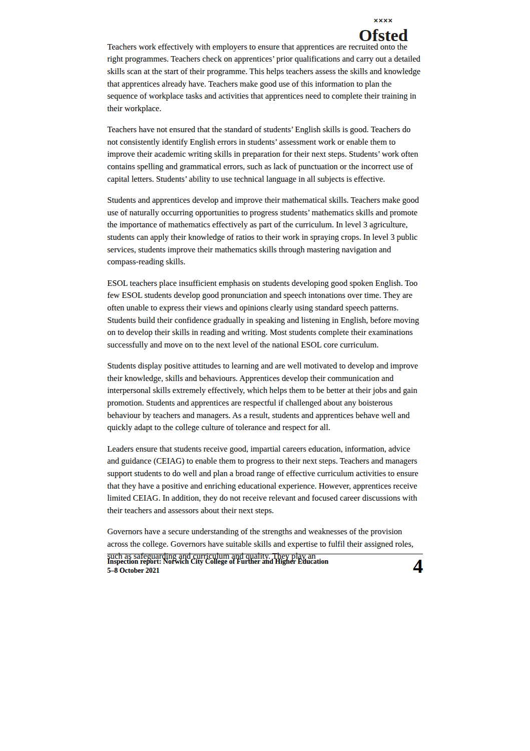Teachers work effectively with employers to ensure that apprentices are recruited onto the right programmes. Teachers check on apprentices’ prior qualifications and carry out a detailed skills scan at the start of their programme. This helps teachers assess the skills and knowledge that apprentices already have. Teachers make good use of this information to plan the sequence of workplace tasks and activities that apprentices need to complete their training in their workplace.
Teachers have not ensured that the standard of students’ English skills is good. Teachers do not consistently identify English errors in students’ assessment work or enable them to improve their academic writing skills in preparation for their next steps. Students’ work often contains spelling and grammatical errors, such as lack of punctuation or the incorrect use of capital letters. Students’ ability to use technical language in all subjects is effective.
Students and apprentices develop and improve their mathematical skills. Teachers make good use of naturally occurring opportunities to progress students’ mathematics skills and promote the importance of mathematics effectively as part of the curriculum. In level 3 agriculture, students can apply their knowledge of ratios to their work in spraying crops. In level 3 public services, students improve their mathematics skills through mastering navigation and compass-reading skills.
ESOL teachers place insufficient emphasis on students developing good spoken English. Too few ESOL students develop good pronunciation and speech intonations over time. They are often unable to express their views and opinions clearly using standard speech patterns. Students build their confidence gradually in speaking and listening in English, before moving on to develop their skills in reading and writing. Most students complete their examinations successfully and move on to the next level of the national ESOL core curriculum.
Students display positive attitudes to learning and are well motivated to develop and improve their knowledge, skills and behaviours. Apprentices develop their communication and interpersonal skills extremely effectively, which helps them to be better at their jobs and gain promotion. Students and apprentices are respectful if challenged about any boisterous behaviour by teachers and managers. As a result, students and apprentices behave well and quickly adapt to the college culture of tolerance and respect for all.
Leaders ensure that students receive good, impartial careers education, information, advice and guidance (CEIAG) to enable them to progress to their next steps. Teachers and managers support students to do well and plan a broad range of effective curriculum activities to ensure that they have a positive and enriching educational experience. However, apprentices receive limited CEIAG. In addition, they do not receive relevant and focused career discussions with their teachers and assessors about their next steps.
Governors have a secure understanding of the strengths and weaknesses of the provision across the college. Governors have suitable skills and expertise to fulfil their assigned roles, such as safeguarding and curriculum and quality. They play an
Inspection report: Norwich City College of Further and Higher Education
5–8 October 2021
4